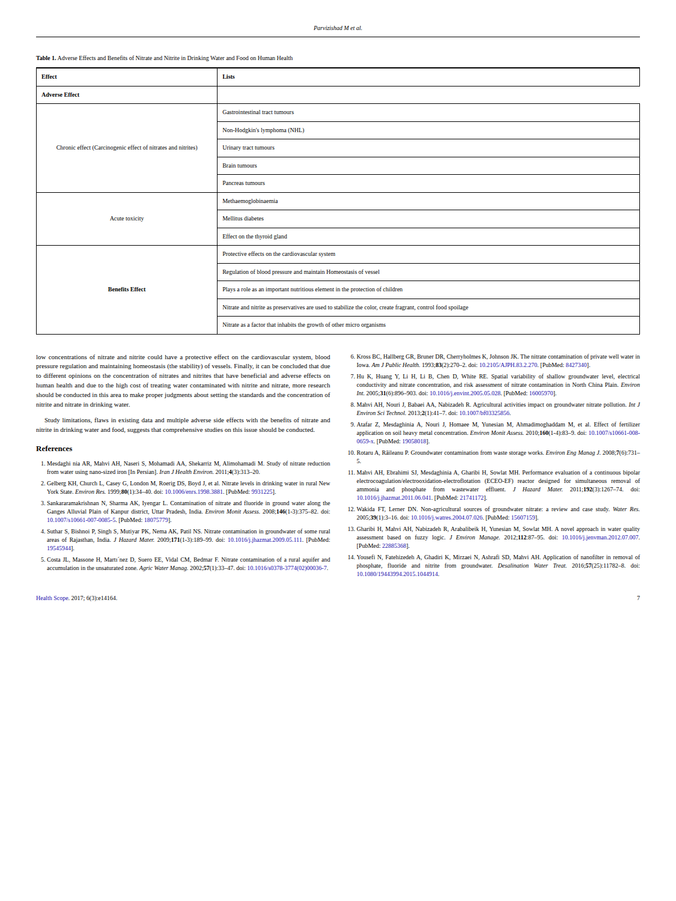Parvizishad M et al.
Table 1. Adverse Effects and Benefits of Nitrate and Nitrite in Drinking Water and Food on Human Health
| Effect | Lists |
| --- | --- |
| Adverse Effect | |
| Chronic effect (Carcinogenic effect of nitrates and nitrites) | Gastrointestinal tract tumours |
| Non-Hodgkin's lymphoma (NHL) |
| Urinary tract tumours |
| Brain tumours |
| Pancreas tumours |
| Acute toxicity | Methaemoglobinaemia |
| Mellitus diabetes |
| Effect on the thyroid gland |
| Benefits Effect | Protective effects on the cardiovascular system |
| Regulation of blood pressure and maintain Homeostasis of vessel |
| Plays a role as an important nutritious element in the protection of children |
| Nitrate and nitrite as preservatives are used to stabilize the color, create fragrant, control food spoilage |
| Nitrate as a factor that inhabits the growth of other micro organisms |
low concentrations of nitrate and nitrite could have a protective effect on the cardiovascular system, blood pressure regulation and maintaining homeostasis (the stability) of vessels. Finally, it can be concluded that due to different opinions on the concentration of nitrates and nitrites that have beneficial and adverse effects on human health and due to the high cost of treating water contaminated with nitrite and nitrate, more research should be conducted in this area to make proper judgments about setting the standards and the concentration of nitrite and nitrate in drinking water.
Study limitations, flaws in existing data and multiple adverse side effects with the benefits of nitrate and nitrite in drinking water and food, suggests that comprehensive studies on this issue should be conducted.
References
Mesdaghi nia AR, Mahvi AH, Naseri S, Mohamadi AA, Shekarriz M, Alimohamadi M. Study of nitrate reduction from water using nano-sized iron [In Persian]. Iran J Health Environ. 2011;4(3):313–20.
Gelberg KH, Church L, Casey G, London M, Roerig DS, Boyd J, et al. Nitrate levels in drinking water in rural New York State. Environ Res. 1999;80(1):34–40. doi: 10.1006/enrs.1998.3881. [PubMed: 9931225].
Sankararamakrishnan N, Sharma AK, Iyengar L. Contamination of nitrate and fluoride in ground water along the Ganges Alluvial Plain of Kanpur district, Uttar Pradesh, India. Environ Monit Assess. 2008;146(1-3):375–82. doi: 10.1007/s10661-007-0085-5. [PubMed: 18075779].
Suthar S, Bishnoi P, Singh S, Mutiyar PK, Nema AK, Patil NS. Nitrate contamination in groundwater of some rural areas of Rajasthan, India. J Hazard Mater. 2009;171(1-3):189–99. doi: 10.1016/j.jhazmat.2009.05.111. [PubMed: 19545944].
Costa JL, Massone H, Martı´nez D, Suero EE, Vidal CM, Bedmar F. Nitrate contamination of a rural aquifer and accumulation in the unsaturated zone. Agric Water Manag. 2002;57(1):33–47. doi: 10.1016/s0378-3774(02)00036-7.
Kross BC, Hallberg GR, Bruner DR, Cherryholmes K, Johnson JK. The nitrate contamination of private well water in Iowa. Am J Public Health. 1993;83(2):270–2. doi: 10.2105/AJPH.83.2.270. [PubMed: 8427340].
Hu K, Huang Y, Li H, Li B, Chen D, White RE. Spatial variability of shallow groundwater level, electrical conductivity and nitrate concentration, and risk assessment of nitrate contamination in North China Plain. Environ Int. 2005;31(6):896–903. doi: 10.1016/j.envint.2005.05.028. [PubMed: 16005970].
Mahvi AH, Nouri J, Babaei AA, Nabizadeh R. Agricultural activities impact on groundwater nitrate pollution. Int J Environ Sci Technol. 2013;2(1):41–7. doi: 10.1007/bf03325856.
Atafar Z, Mesdaghinia A, Nouri J, Homaee M, Yunesian M, Ahmadimoghaddam M, et al. Effect of fertilizer application on soil heavy metal concentration. Environ Monit Assess. 2010;160(1-4):83–9. doi: 10.1007/s10661-008-0659-x. [PubMed: 19058018].
Rotaru A, Răileanu P. Groundwater contamination from waste storage works. Environ Eng Manag J. 2008;7(6):731–5.
Mahvi AH, Ebrahimi SJ, Mesdaghinia A, Gharibi H, Sowlat MH. Performance evaluation of a continuous bipolar electrocoagulation/electrooxidation-electroflotation (ECEO-EF) reactor designed for simultaneous removal of ammonia and phosphate from wastewater effluent. J Hazard Mater. 2011;192(3):1267–74. doi: 10.1016/j.jhazmat.2011.06.041. [PubMed: 21741172].
Wakida FT, Lerner DN. Non-agricultural sources of groundwater nitrate: a review and case study. Water Res. 2005;39(1):3–16. doi: 10.1016/j.watres.2004.07.026. [PubMed: 15607159].
Gharibi H, Mahvi AH, Nabizadeh R, Arabalibeik H, Yunesian M, Sowlat MH. A novel approach in water quality assessment based on fuzzy logic. J Environ Manage. 2012;112:87–95. doi: 10.1016/j.jenvman.2012.07.007. [PubMed: 22885368].
Yousefi N, Fatehizedeh A, Ghadiri K, Mirzaei N, Ashrafi SD, Mahvi AH. Application of nanofilter in removal of phosphate, fluoride and nitrite from groundwater. Desalination Water Treat. 2016;57(25):11782–8. doi: 10.1080/19443994.2015.1044914.
Health Scope. 2017; 6(3):e14164.
7